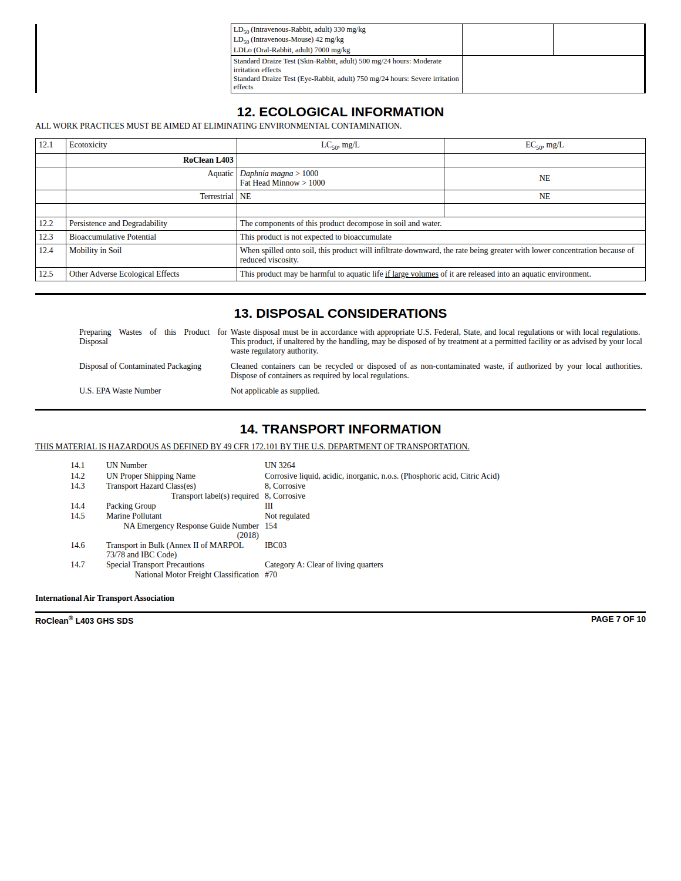| | LD 50 (Intravenous-Rabbit, adult) 330 mg/kg LD 50 (Intravenous-Mouse) 42 mg/kg LDLo (Oral-Rabbit, adult) 7000 mg/kg | | |
| | Standard Draize Test (Skin-Rabbit, adult) 500 mg/24 hours: Moderate irritation effects Standard Draize Test (Eye-Rabbit, adult) 750 mg/24 hours: Severe irritation effects | |
12. ECOLOGICAL INFORMATION
ALL WORK PRACTICES MUST BE AIMED AT ELIMINATING ENVIRONMENTAL CONTAMINATION.
| 12.1 | Ecotoxicity | LC 50 , mg/L | EC 50 , mg/L |
| | RoClean L403 | | |
| | Aquatic | Daphnia magna > 1000 Fat Head Minnow > 1000 | NE |
| | Terrestrial | NE | NE |
| 12.2 | Persistence and Degradability | The components of this product decompose in soil and water. |
| 12.3 | Bioaccumulative Potential | This product is not expected to bioaccumulate |
| 12.4 | Mobility in Soil | When spilled onto soil, this product will infiltrate downward, the rate being greater with lower concentration because of reduced viscosity. |
| 12.5 | Other Adverse Ecological Effects | This product may be harmful to aquatic life if large volumes of it are released into an aquatic environment. |
13. DISPOSAL CONSIDERATIONS
| Preparing Wastes of this Product for Disposal | Waste disposal must be in accordance with appropriate U.S. Federal, State, and local regulations or with local regulations. This product, if unaltered by the handling, may be disposed of by treatment at a permitted facility or as advised by your local waste regulatory authority. |
| Disposal of Contaminated Packaging | Cleaned containers can be recycled or disposed of as non-contaminated waste, if authorized by your local authorities. Dispose of containers as required by local regulations. |
| U.S. EPA Waste Number | Not applicable as supplied. |
14. TRANSPORT INFORMATION
THIS MATERIAL IS HAZARDOUS AS DEFINED BY 49 CFR 172.101 BY THE U.S. DEPARTMENT OF TRANSPORTATION.
| 14.1 | UN Number | UN 3264 |
| 14.2 | UN Proper Shipping Name | Corrosive liquid, acidic, inorganic, n.o.s. (Phosphoric acid, Citric Acid) |
| 14.3 | Transport Hazard Class(es) | 8, Corrosive |
| | Transport label(s) required | 8, Corrosive |
| 14.4 | Packing Group | III |
| 14.5 | Marine Pollutant | Not regulated |
| | NA Emergency Response Guide Number (2018) | 154 |
| 14.6 | Transport in Bulk (Annex II of MARPOL 73/78 and IBC Code) | IBC03 |
| 14.7 | Special Transport Precautions | Category A: Clear of living quarters |
| | National Motor Freight Classification | #70 |
International Air Transport Association
RoClean® L403 GHS SDS PAGE 7 OF 10